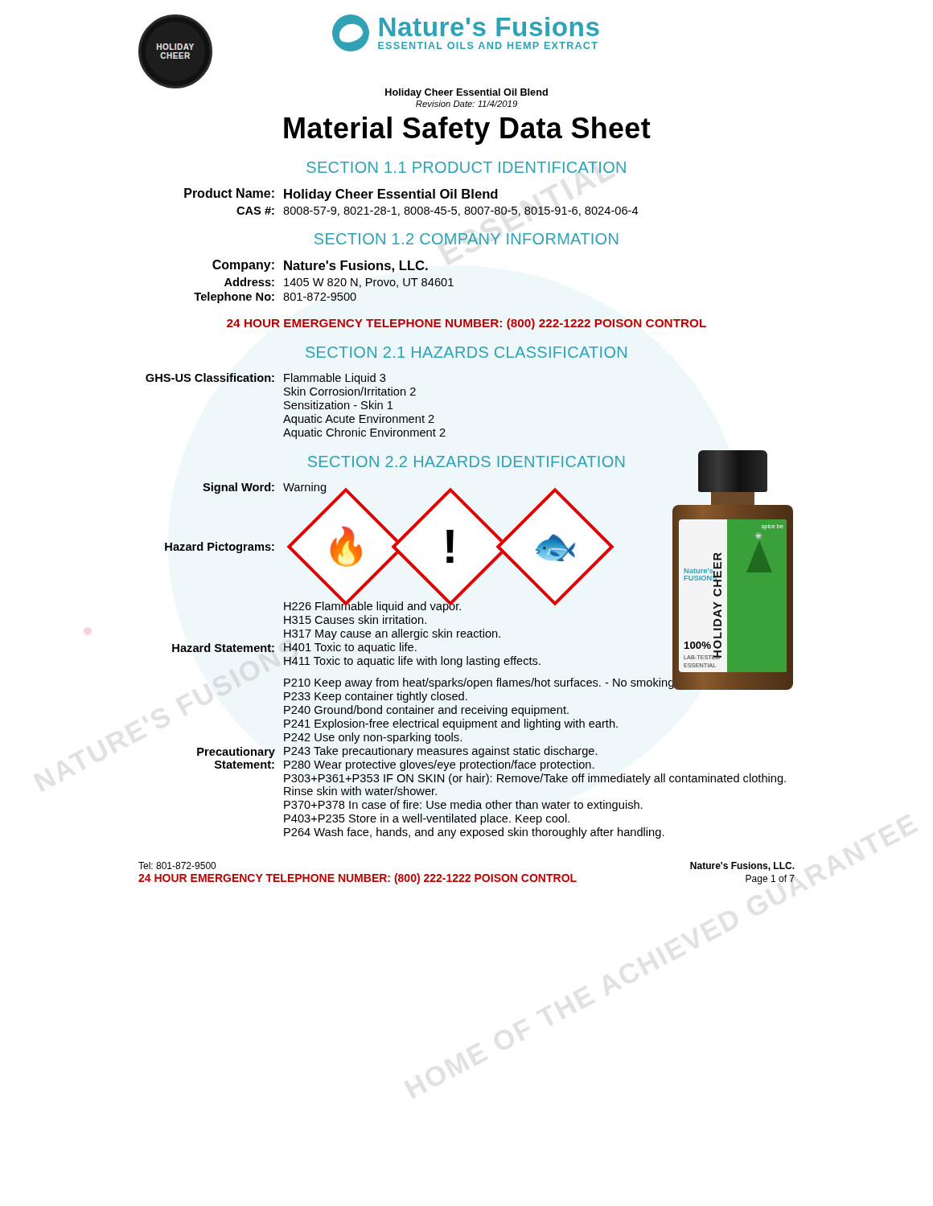ESSENTIAL
NATURE'S FUSIONS
HOME OF THE ACHIEVED GUARANTEE
HOLIDAY CHEER
Nature's Fusions
ESSENTIAL OILS AND HEMP EXTRACT
Holiday Cheer Essential Oil Blend
Revision Date: 11/4/2019
Material Safety Data Sheet
SECTION 1.1 PRODUCT IDENTIFICATION
Product Name:
Holiday Cheer Essential Oil Blend
CAS #:
8008-57-9, 8021-28-1, 8008-45-5, 8007-80-5, 8015-91-6, 8024-06-4
SECTION 1.2 COMPANY INFORMATION
Company:
Nature's Fusions, LLC.
Address:
1405 W 820 N, Provo, UT 84601
Telephone No:
801-872-9500
24 HOUR EMERGENCY TELEPHONE NUMBER: (800) 222-1222 POISON CONTROL
SECTION 2.1 HAZARDS CLASSIFICATION
GHS-US Classification:
Flammable Liquid 3
Skin Corrosion/Irritation 2
Sensitization - Skin 1
Aquatic Acute Environment 2
Aquatic Chronic Environment 2
SECTION 2.2 HAZARDS IDENTIFICATION
Signal Word:
Warning
Hazard Pictograms:
🔥
!
🐟
H226 Flammable liquid and vapor.
H315 Causes skin irritation.
Hazard Statement:
H317 May cause an allergic skin reaction.
H401 Toxic to aquatic life.
H411 Toxic to aquatic life with long lasting effects.
Precautionary Statement:
P210 Keep away from heat/sparks/open flames/hot surfaces. - No smoking.
P233 Keep container tightly closed.
P240 Ground/bond container and receiving equipment.
P241 Explosion-free electrical equipment and lighting with earth.
P242 Use only non-sparking tools.
P243 Take precautionary measures against static discharge.
P280 Wear protective gloves/eye protection/face protection.
P303+P361+P353 IF ON SKIN (or hair): Remove/Take off immediately all contaminated clothing. Rinse skin with water/shower.
P370+P378 In case of fire: Use media other than water to extinguish.
P403+P235 Store in a well-ventilated place. Keep cool.
P264 Wash face, hands, and any exposed skin thoroughly after handling.
Tel: 801-872-9500
Nature's Fusions, LLC.
24 HOUR EMERGENCY TELEPHONE NUMBER: (800) 222-1222 POISON CONTROL
Page 1 of 7
spice be
✳
Nature's
FUSIONS
HOLIDAY CHEER
100%
LAB-TESTED
ESSENTIAL